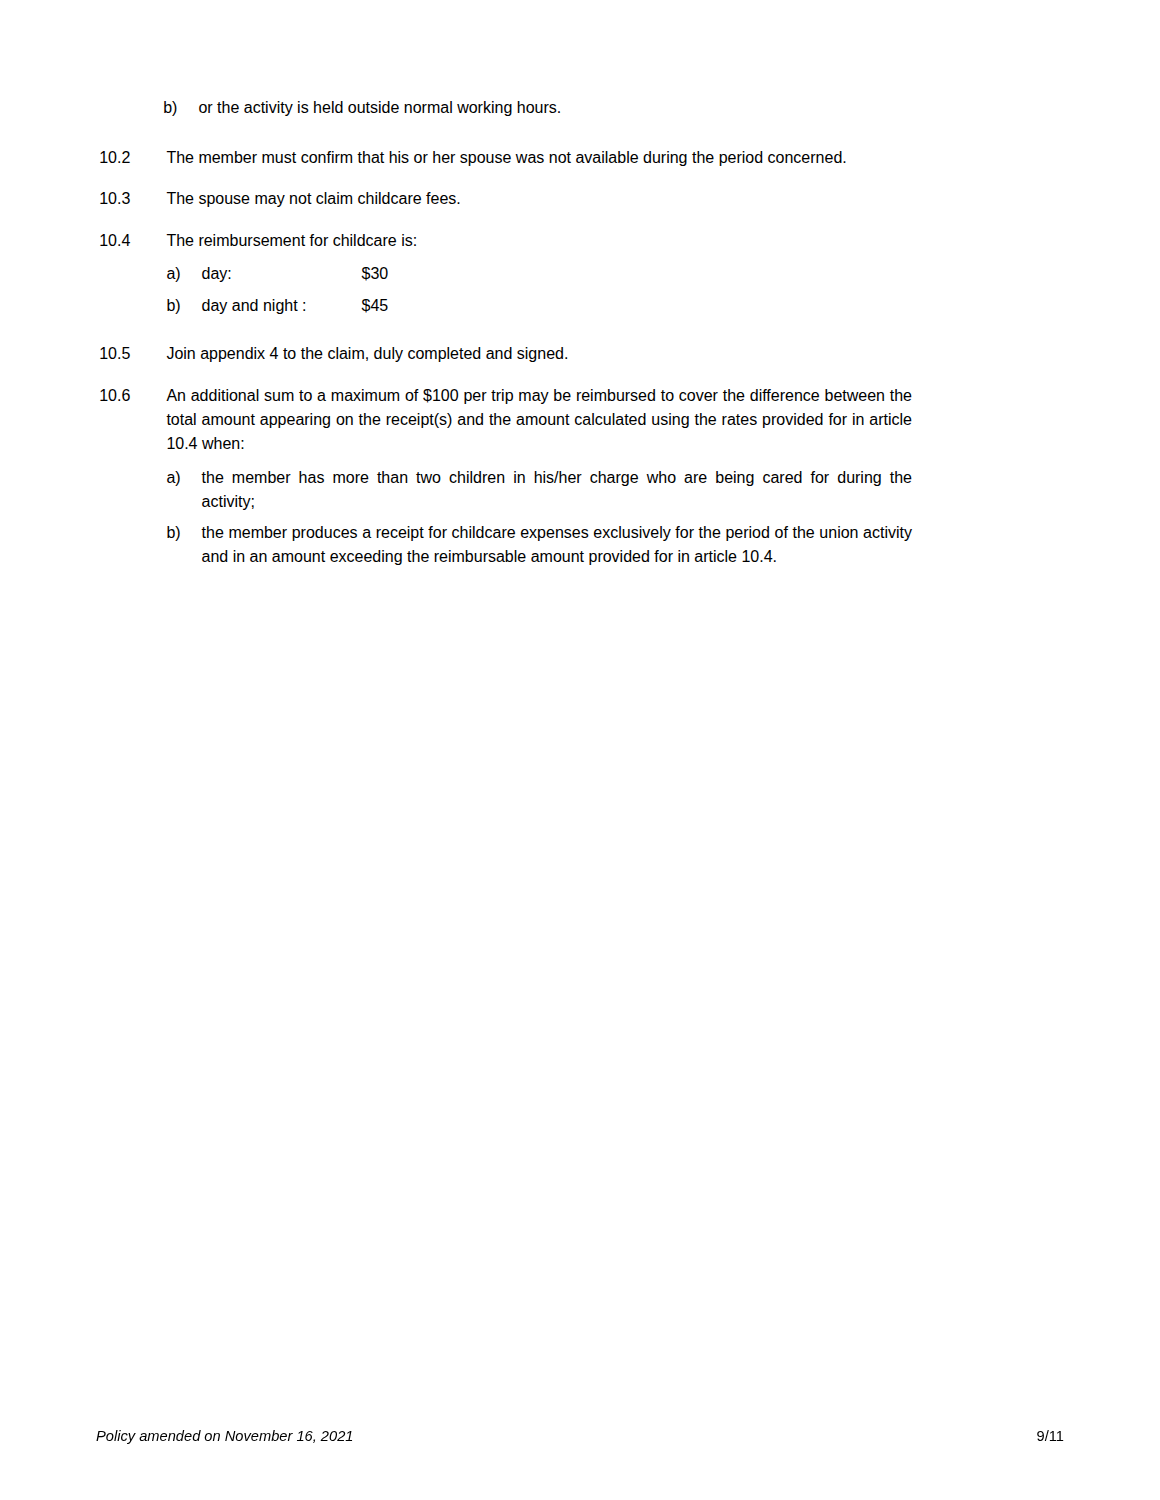b) or the activity is held outside normal working hours.
10.2
The member must confirm that his or her spouse was not available during the period concerned.
10.3
The spouse may not claim childcare fees.
10.4
The reimbursement for childcare is:
a) day: $30
b) day and night : $45
10.5
Join appendix 4 to the claim, duly completed and signed.
10.6
An additional sum to a maximum of $100 per trip may be reimbursed to cover the difference between the total amount appearing on the receipt(s) and the amount calculated using the rates provided for in article 10.4 when:
a) the member has more than two children in his/her charge who are being cared for during the activity;
b) the member produces a receipt for childcare expenses exclusively for the period of the union activity and in an amount exceeding the reimbursable amount provided for in article 10.4.
Policy amended on November 16, 2021 9/11